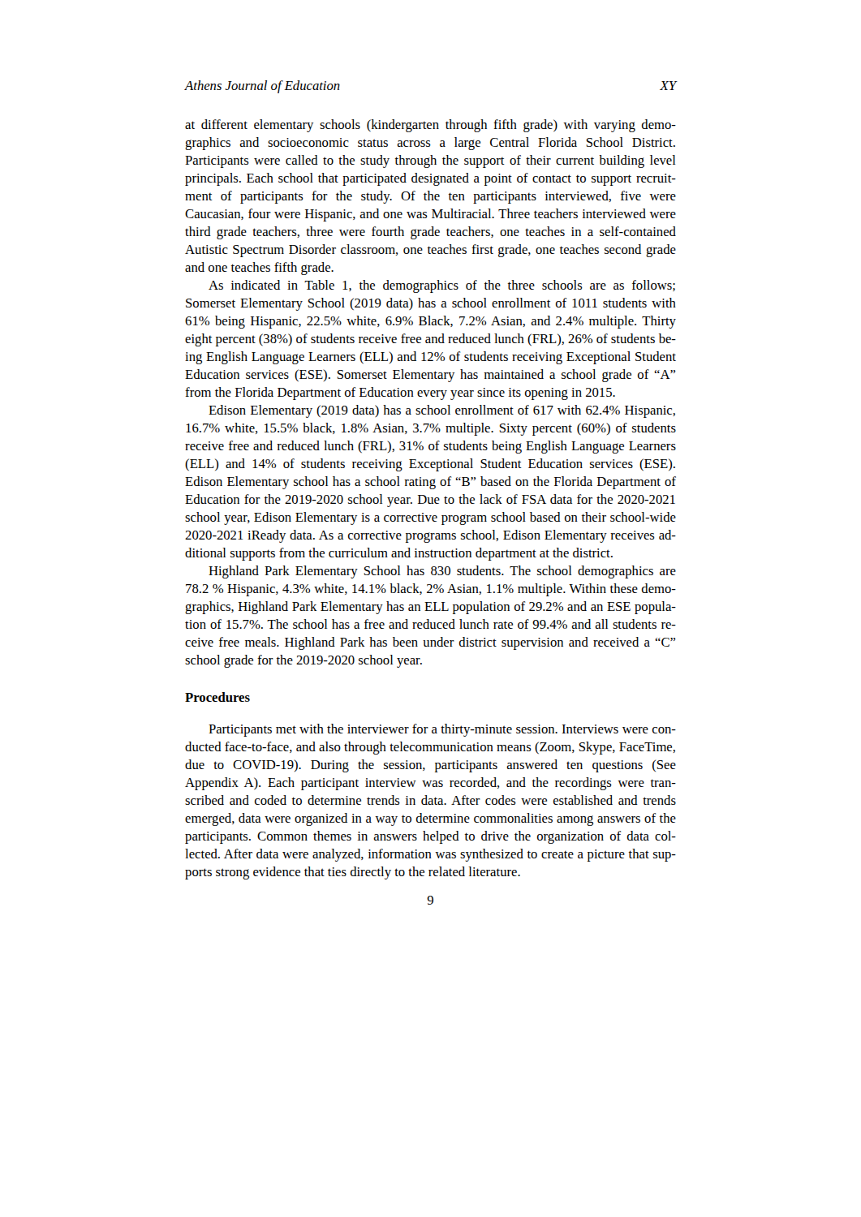Athens Journal of Education XY
at different elementary schools (kindergarten through fifth grade) with varying demographics and socioeconomic status across a large Central Florida School District. Participants were called to the study through the support of their current building level principals. Each school that participated designated a point of contact to support recruitment of participants for the study. Of the ten participants interviewed, five were Caucasian, four were Hispanic, and one was Multiracial. Three teachers interviewed were third grade teachers, three were fourth grade teachers, one teaches in a self-contained Autistic Spectrum Disorder classroom, one teaches first grade, one teaches second grade and one teaches fifth grade.
As indicated in Table 1, the demographics of the three schools are as follows; Somerset Elementary School (2019 data) has a school enrollment of 1011 students with 61% being Hispanic, 22.5% white, 6.9% Black, 7.2% Asian, and 2.4% multiple. Thirty eight percent (38%) of students receive free and reduced lunch (FRL), 26% of students being English Language Learners (ELL) and 12% of students receiving Exceptional Student Education services (ESE). Somerset Elementary has maintained a school grade of “A” from the Florida Department of Education every year since its opening in 2015.
Edison Elementary (2019 data) has a school enrollment of 617 with 62.4% Hispanic, 16.7% white, 15.5% black, 1.8% Asian, 3.7% multiple. Sixty percent (60%) of students receive free and reduced lunch (FRL), 31% of students being English Language Learners (ELL) and 14% of students receiving Exceptional Student Education services (ESE). Edison Elementary school has a school rating of “B” based on the Florida Department of Education for the 2019-2020 school year. Due to the lack of FSA data for the 2020-2021 school year, Edison Elementary is a corrective program school based on their school-wide 2020-2021 iReady data. As a corrective programs school, Edison Elementary receives additional supports from the curriculum and instruction department at the district.
Highland Park Elementary School has 830 students. The school demographics are 78.2 % Hispanic, 4.3% white, 14.1% black, 2% Asian, 1.1% multiple. Within these demographics, Highland Park Elementary has an ELL population of 29.2% and an ESE population of 15.7%. The school has a free and reduced lunch rate of 99.4% and all students receive free meals. Highland Park has been under district supervision and received a “C” school grade for the 2019-2020 school year.
Procedures
Participants met with the interviewer for a thirty-minute session. Interviews were conducted face-to-face, and also through telecommunication means (Zoom, Skype, FaceTime, due to COVID-19). During the session, participants answered ten questions (See Appendix A). Each participant interview was recorded, and the recordings were transcribed and coded to determine trends in data. After codes were established and trends emerged, data were organized in a way to determine commonalities among answers of the participants. Common themes in answers helped to drive the organization of data collected. After data were analyzed, information was synthesized to create a picture that supports strong evidence that ties directly to the related literature.
9